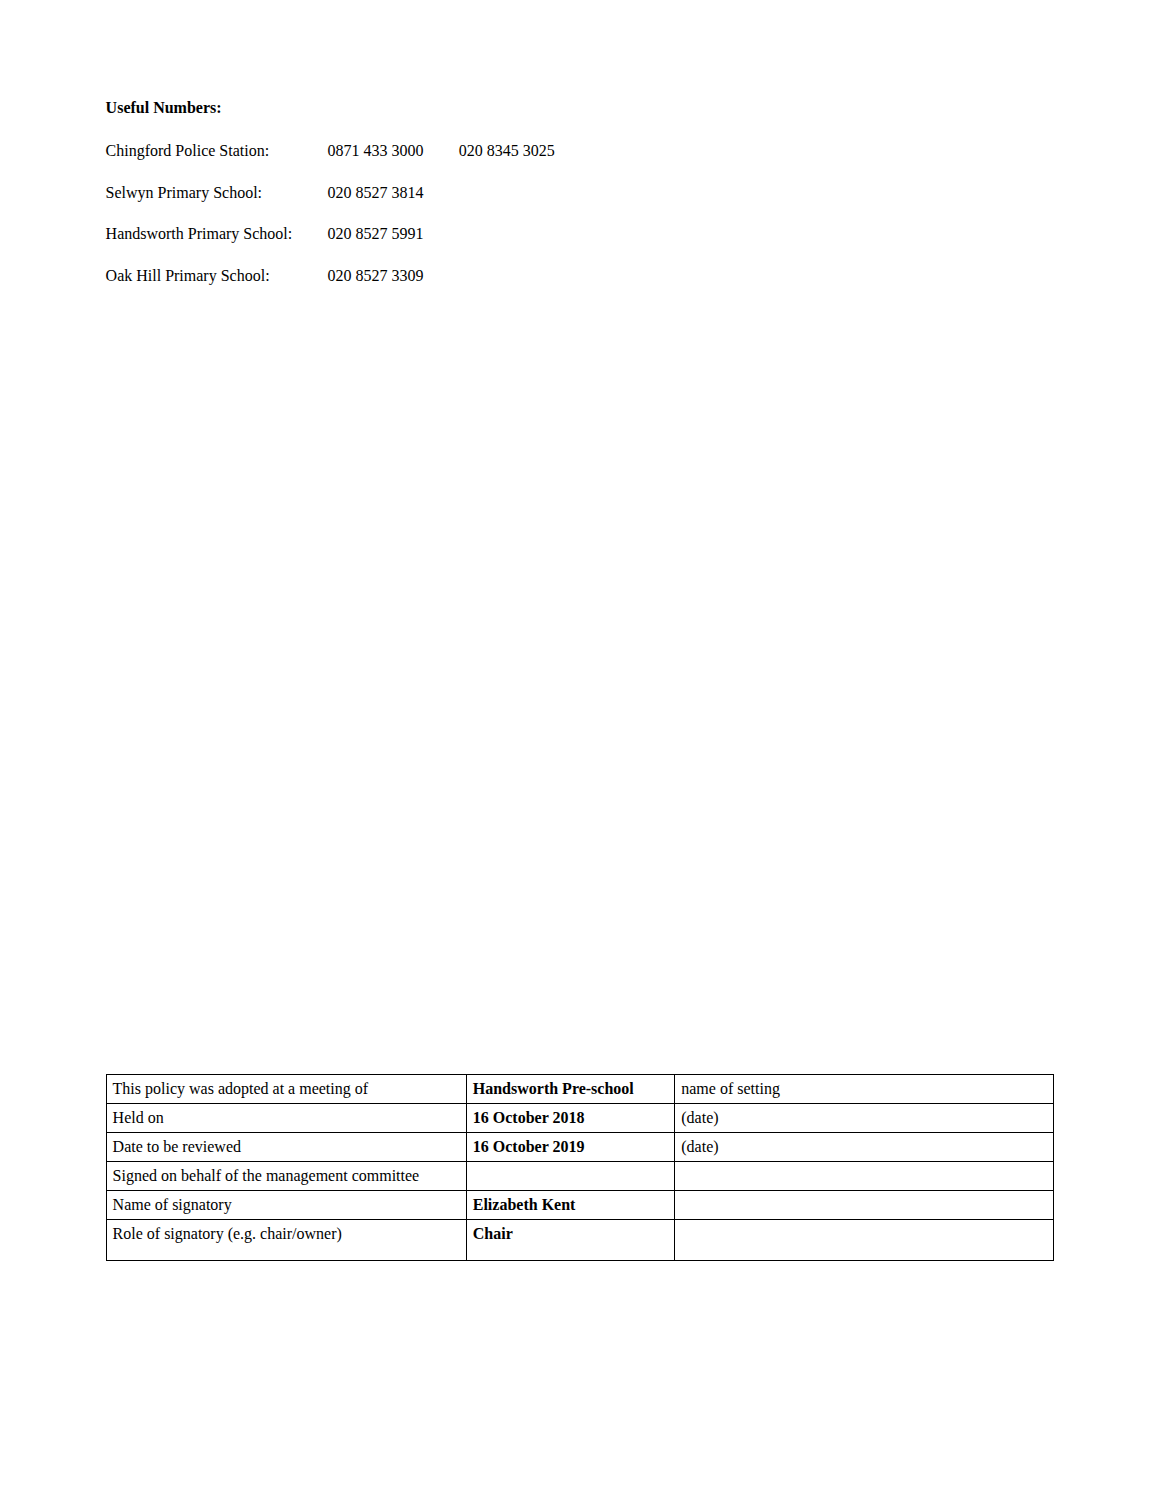Useful Numbers:
| Chingford Police Station: | 0871 433 3000 | 020 8345 3025 |
| Selwyn Primary School: | 020 8527 3814 | |
| Handsworth Primary School: | 020 8527 5991 | |
| Oak Hill Primary School: | 020 8527 3309 | |
| This policy was adopted at a meeting of | Handsworth Pre-school | name of setting |
| Held on | 16 October 2018 | (date) |
| Date to be reviewed | 16 October 2019 | (date) |
| Signed on behalf of the management committee | | |
| Name of signatory | Elizabeth Kent | |
| Role of signatory (e.g. chair/owner) | Chair | |